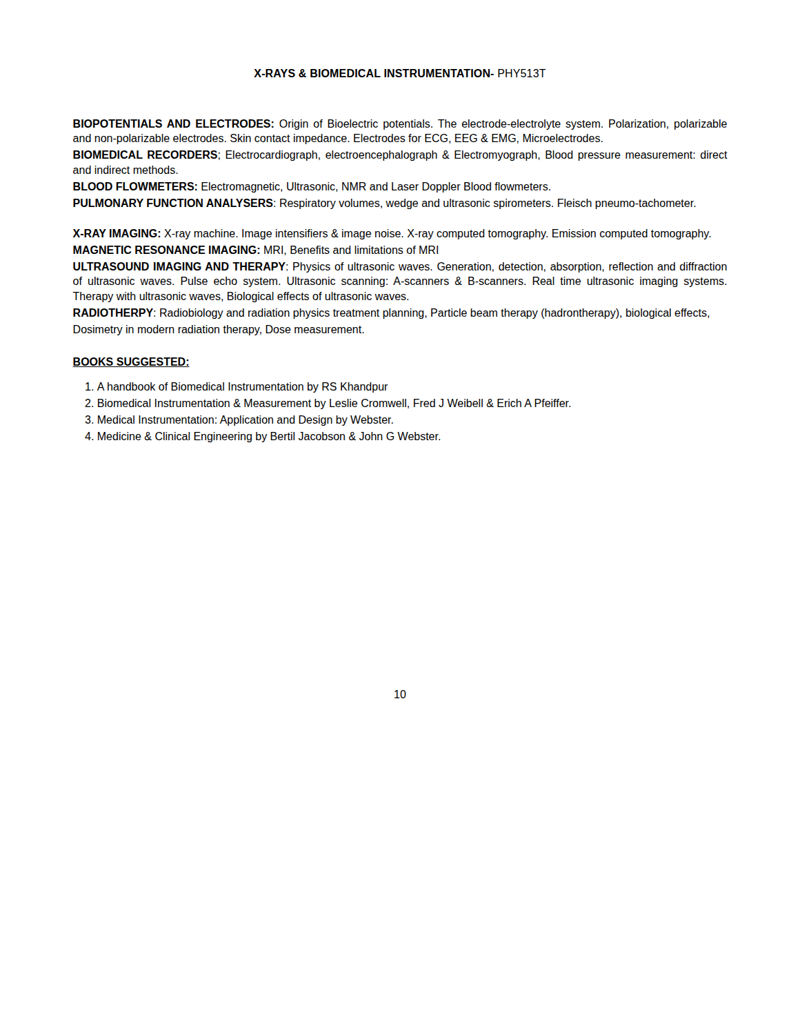X-RAYS & BIOMEDICAL INSTRUMENTATION- PHY513T
BIOPOTENTIALS AND ELECTRODES: Origin of Bioelectric potentials. The electrode-electrolyte system. Polarization, polarizable and non-polarizable electrodes. Skin contact impedance. Electrodes for ECG, EEG & EMG, Microelectrodes.
BIOMEDICAL RECORDERS; Electrocardiograph, electroencephalograph & Electromyograph, Blood pressure measurement: direct and indirect methods.
BLOOD FLOWMETERS: Electromagnetic, Ultrasonic, NMR and Laser Doppler Blood flowmeters.
PULMONARY FUNCTION ANALYSERS: Respiratory volumes, wedge and ultrasonic spirometers. Fleisch pneumo-tachometer.
X-RAY IMAGING: X-ray machine. Image intensifiers & image noise. X-ray computed tomography. Emission computed tomography.
MAGNETIC RESONANCE IMAGING: MRI, Benefits and limitations of MRI
ULTRASOUND IMAGING AND THERAPY: Physics of ultrasonic waves. Generation, detection, absorption, reflection and diffraction of ultrasonic waves. Pulse echo system. Ultrasonic scanning: A-scanners & B-scanners. Real time ultrasonic imaging systems. Therapy with ultrasonic waves, Biological effects of ultrasonic waves.
RADIOTHERPY: Radiobiology and radiation physics treatment planning, Particle beam therapy (hadrontherapy), biological effects,
Dosimetry in modern radiation therapy, Dose measurement.
BOOKS SUGGESTED:
A handbook of Biomedical Instrumentation by RS Khandpur
Biomedical Instrumentation & Measurement by Leslie Cromwell, Fred J Weibell & Erich A Pfeiffer.
Medical Instrumentation: Application and Design by Webster.
Medicine & Clinical Engineering by Bertil Jacobson & John G Webster.
10